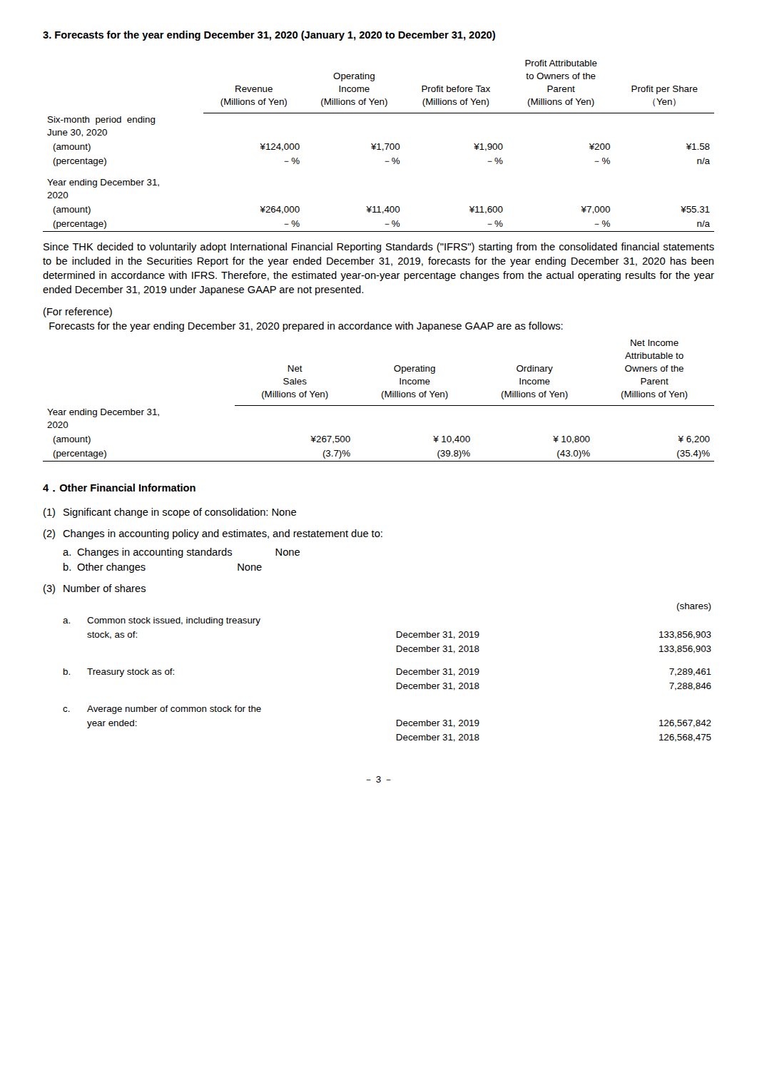3. Forecasts for the year ending December 31, 2020 (January 1, 2020 to December 31, 2020)
| | Revenue (Millions of Yen) | Operating Income (Millions of Yen) | Profit before Tax (Millions of Yen) | Profit Attributable to Owners of the Parent (Millions of Yen) | Profit per Share （Yen） |
| --- | --- | --- | --- | --- | --- |
| Six-month period ending June 30, 2020 | | | | | |
| (amount) | ¥124,000 | ¥1,700 | ¥1,900 | ¥200 | ¥1.58 |
| (percentage) | －% | －% | －% | －% | n/a |
| Year ending December 31, 2020 | | | | | |
| (amount) | ¥264,000 | ¥11,400 | ¥11,600 | ¥7,000 | ¥55.31 |
| (percentage) | －% | －% | －% | －% | n/a |
Since THK decided to voluntarily adopt International Financial Reporting Standards ("IFRS") starting from the consolidated financial statements to be included in the Securities Report for the year ended December 31, 2019, forecasts for the year ending December 31, 2020 has been determined in accordance with IFRS. Therefore, the estimated year-on-year percentage changes from the actual operating results for the year ended December 31, 2019 under Japanese GAAP are not presented.
(For reference)
Forecasts for the year ending December 31, 2020 prepared in accordance with Japanese GAAP are as follows:
| | Net Sales (Millions of Yen) | Operating Income (Millions of Yen) | Ordinary Income (Millions of Yen) | Net Income Attributable to Owners of the Parent (Millions of Yen) |
| --- | --- | --- | --- | --- |
| Year ending December 31, 2020 | | | | |
| (amount) | ¥267,500 | ¥ 10,400 | ¥ 10,800 | ¥ 6,200 |
| (percentage) | (3.7)% | (39.8)% | (43.0)% | (35.4)% |
4．Other Financial Information
(1) Significant change in scope of consolidation: None
(2) Changes in accounting policy and estimates, and restatement due to:
a. Changes in accounting standardsNone
b. Other changesNone
(3) Number of shares
| | (shares) |
| a. | Common stock issued, including treasury | | |
| | stock, as of: | December 31, 2019 | 133,856,903 |
| | | December 31, 2018 | 133,856,903 |
| b. | Treasury stock as of: | December 31, 2019 | 7,289,461 |
| | | December 31, 2018 | 7,288,846 |
| c. | Average number of common stock for the | | |
| | year ended: | December 31, 2019 | 126,567,842 |
| | | December 31, 2018 | 126,568,475 |
－ 3 －